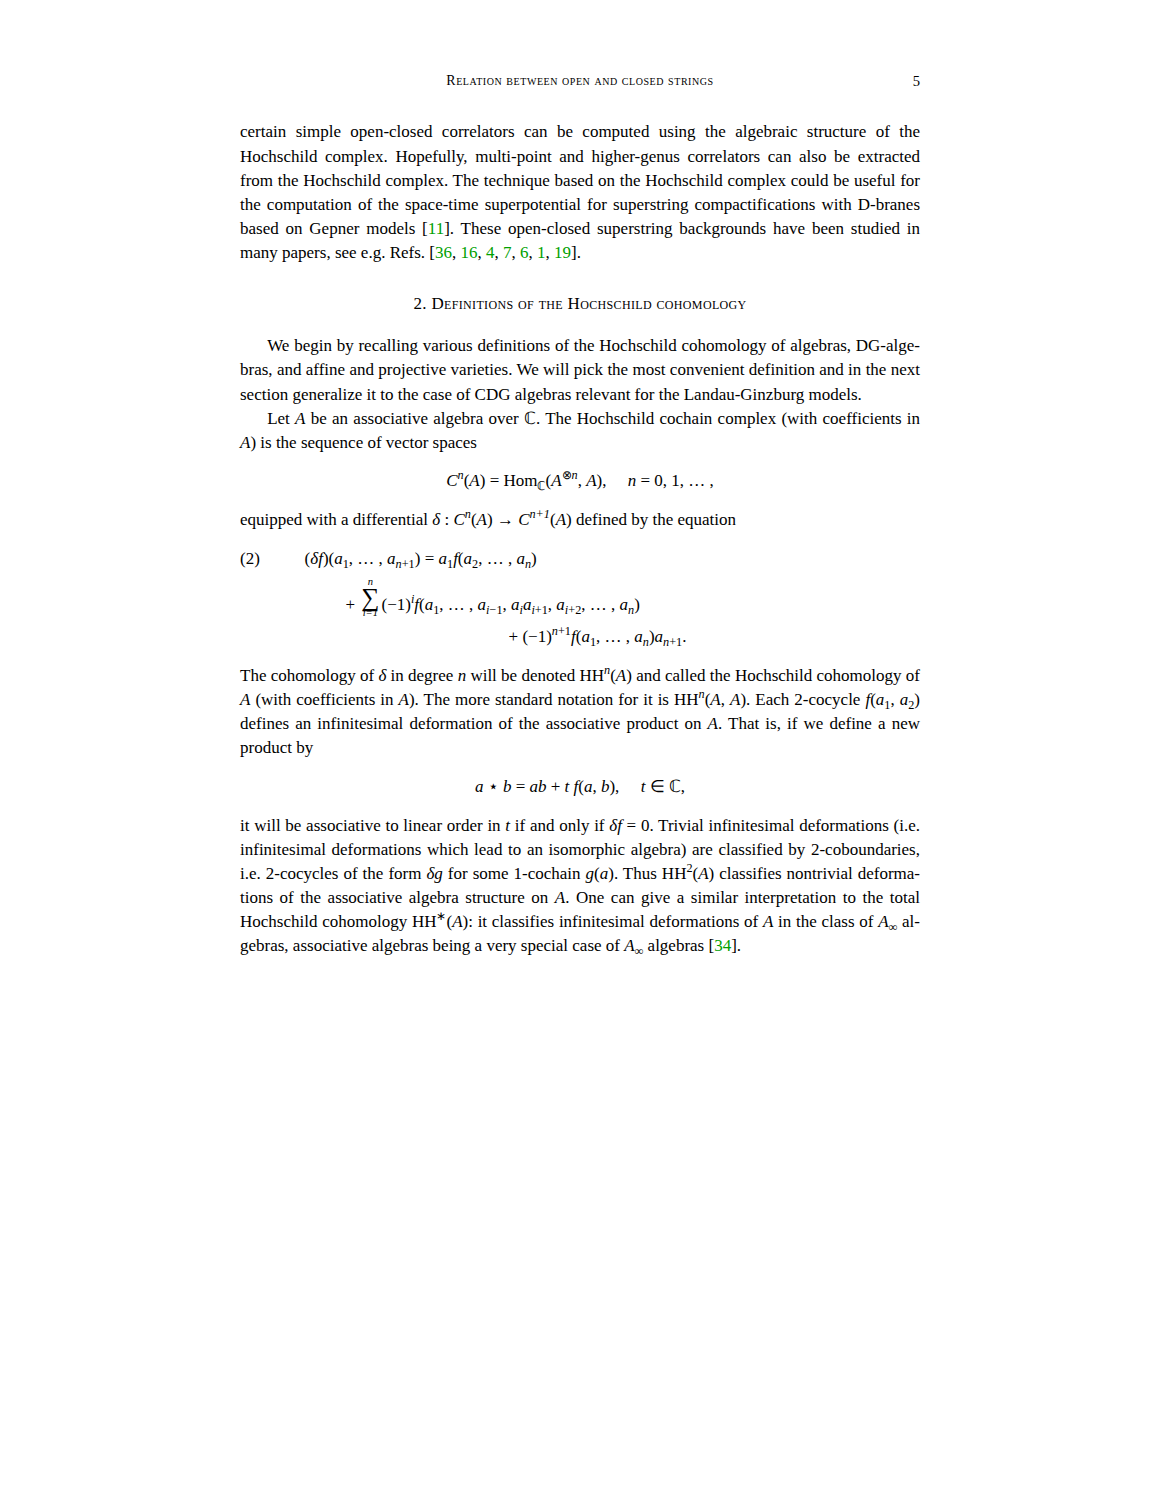Relation between open and closed strings 5
certain simple open-closed correlators can be computed using the algebraic structure of the Hochschild complex. Hopefully, multi-point and higher-genus correlators can also be extracted from the Hochschild complex. The technique based on the Hochschild complex could be useful for the computation of the space-time superpotential for superstring compactifications with D-branes based on Gepner models [11]. These open-closed superstring backgrounds have been studied in many papers, see e.g. Refs. [36, 16, 4, 7, 6, 1, 19].
2. Definitions of the Hochschild cohomology
We begin by recalling various definitions of the Hochschild cohomology of algebras, DG-algebras, and affine and projective varieties. We will pick the most convenient definition and in the next section generalize it to the case of CDG algebras relevant for the Landau-Ginzburg models.
Let A be an associative algebra over ℂ. The Hochschild cochain complex (with coefficients in A) is the sequence of vector spaces
Cn(A) = Homℂ(A⊗n, A), n = 0, 1, … ,
equipped with a differential δ : Cn(A) → Cn+1(A) defined by the equation
(2)
(δf)(a1, … , an+1) = a1f(a2, … , an) + n∑i=1(−1)if(a1, … , ai−1, aiai+1, ai+2, … , an) + (−1)n+1f(a1, … , an)an+1.
The cohomology of δ in degree n will be denoted HHn(A) and called the Hochschild cohomology of A (with coefficients in A). The more standard notation for it is HHn(A, A). Each 2-cocycle f(a1, a2) defines an infinitesimal deformation of the associative product on A. That is, if we define a new product by
a ⋆ b = ab + t f(a, b), t ∈ ℂ,
it will be associative to linear order in t if and only if δf = 0. Trivial infinitesimal deformations (i.e. infinitesimal deformations which lead to an isomorphic algebra) are classified by 2-coboundaries, i.e. 2-cocycles of the form δg for some 1-cochain g(a). Thus HH2(A) classifies nontrivial deformations of the associative algebra structure on A. One can give a similar interpretation to the total Hochschild cohomology HH∗(A): it classifies infinitesimal deformations of A in the class of A∞ algebras, associative algebras being a very special case of A∞ algebras [34].